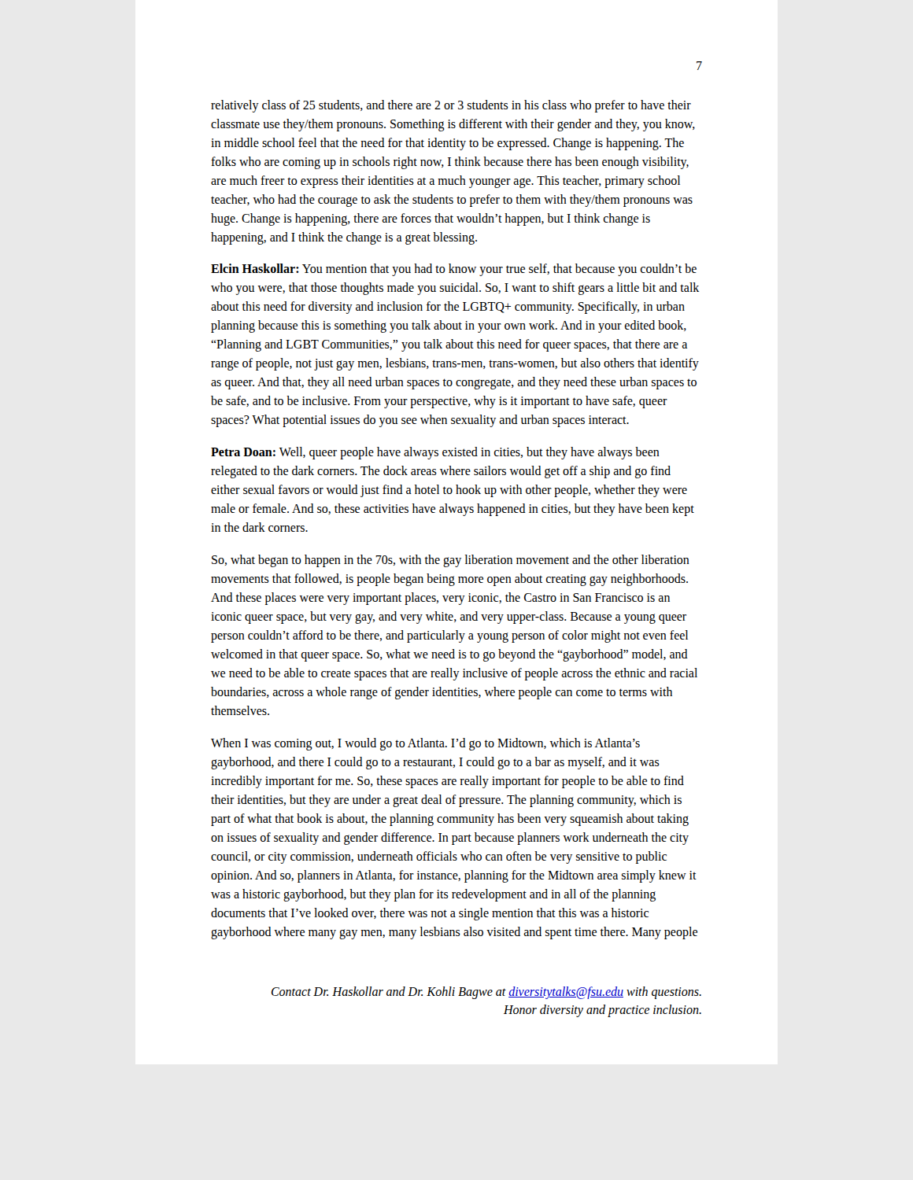7
relatively class of 25 students, and there are 2 or 3 students in his class who prefer to have their classmate use they/them pronouns. Something is different with their gender and they, you know, in middle school feel that the need for that identity to be expressed. Change is happening. The folks who are coming up in schools right now, I think because there has been enough visibility, are much freer to express their identities at a much younger age. This teacher, primary school teacher, who had the courage to ask the students to prefer to them with they/them pronouns was huge. Change is happening, there are forces that wouldn’t happen, but I think change is happening, and I think the change is a great blessing.
Elcin Haskollar: You mention that you had to know your true self, that because you couldn’t be who you were, that those thoughts made you suicidal. So, I want to shift gears a little bit and talk about this need for diversity and inclusion for the LGBTQ+ community. Specifically, in urban planning because this is something you talk about in your own work. And in your edited book, “Planning and LGBT Communities,” you talk about this need for queer spaces, that there are a range of people, not just gay men, lesbians, trans-men, trans-women, but also others that identify as queer. And that, they all need urban spaces to congregate, and they need these urban spaces to be safe, and to be inclusive. From your perspective, why is it important to have safe, queer spaces? What potential issues do you see when sexuality and urban spaces interact.
Petra Doan: Well, queer people have always existed in cities, but they have always been relegated to the dark corners. The dock areas where sailors would get off a ship and go find either sexual favors or would just find a hotel to hook up with other people, whether they were male or female. And so, these activities have always happened in cities, but they have been kept in the dark corners.
So, what began to happen in the 70s, with the gay liberation movement and the other liberation movements that followed, is people began being more open about creating gay neighborhoods. And these places were very important places, very iconic, the Castro in San Francisco is an iconic queer space, but very gay, and very white, and very upper-class. Because a young queer person couldn’t afford to be there, and particularly a young person of color might not even feel welcomed in that queer space. So, what we need is to go beyond the “gayborhood” model, and we need to be able to create spaces that are really inclusive of people across the ethnic and racial boundaries, across a whole range of gender identities, where people can come to terms with themselves.
When I was coming out, I would go to Atlanta. I’d go to Midtown, which is Atlanta’s gayborhood, and there I could go to a restaurant, I could go to a bar as myself, and it was incredibly important for me. So, these spaces are really important for people to be able to find their identities, but they are under a great deal of pressure. The planning community, which is part of what that book is about, the planning community has been very squeamish about taking on issues of sexuality and gender difference. In part because planners work underneath the city council, or city commission, underneath officials who can often be very sensitive to public opinion. And so, planners in Atlanta, for instance, planning for the Midtown area simply knew it was a historic gayborhood, but they plan for its redevelopment and in all of the planning documents that I’ve looked over, there was not a single mention that this was a historic gayborhood where many gay men, many lesbians also visited and spent time there. Many people
Contact Dr. Haskollar and Dr. Kohli Bagwe at diversitytalks@fsu.edu with questions.
Honor diversity and practice inclusion.